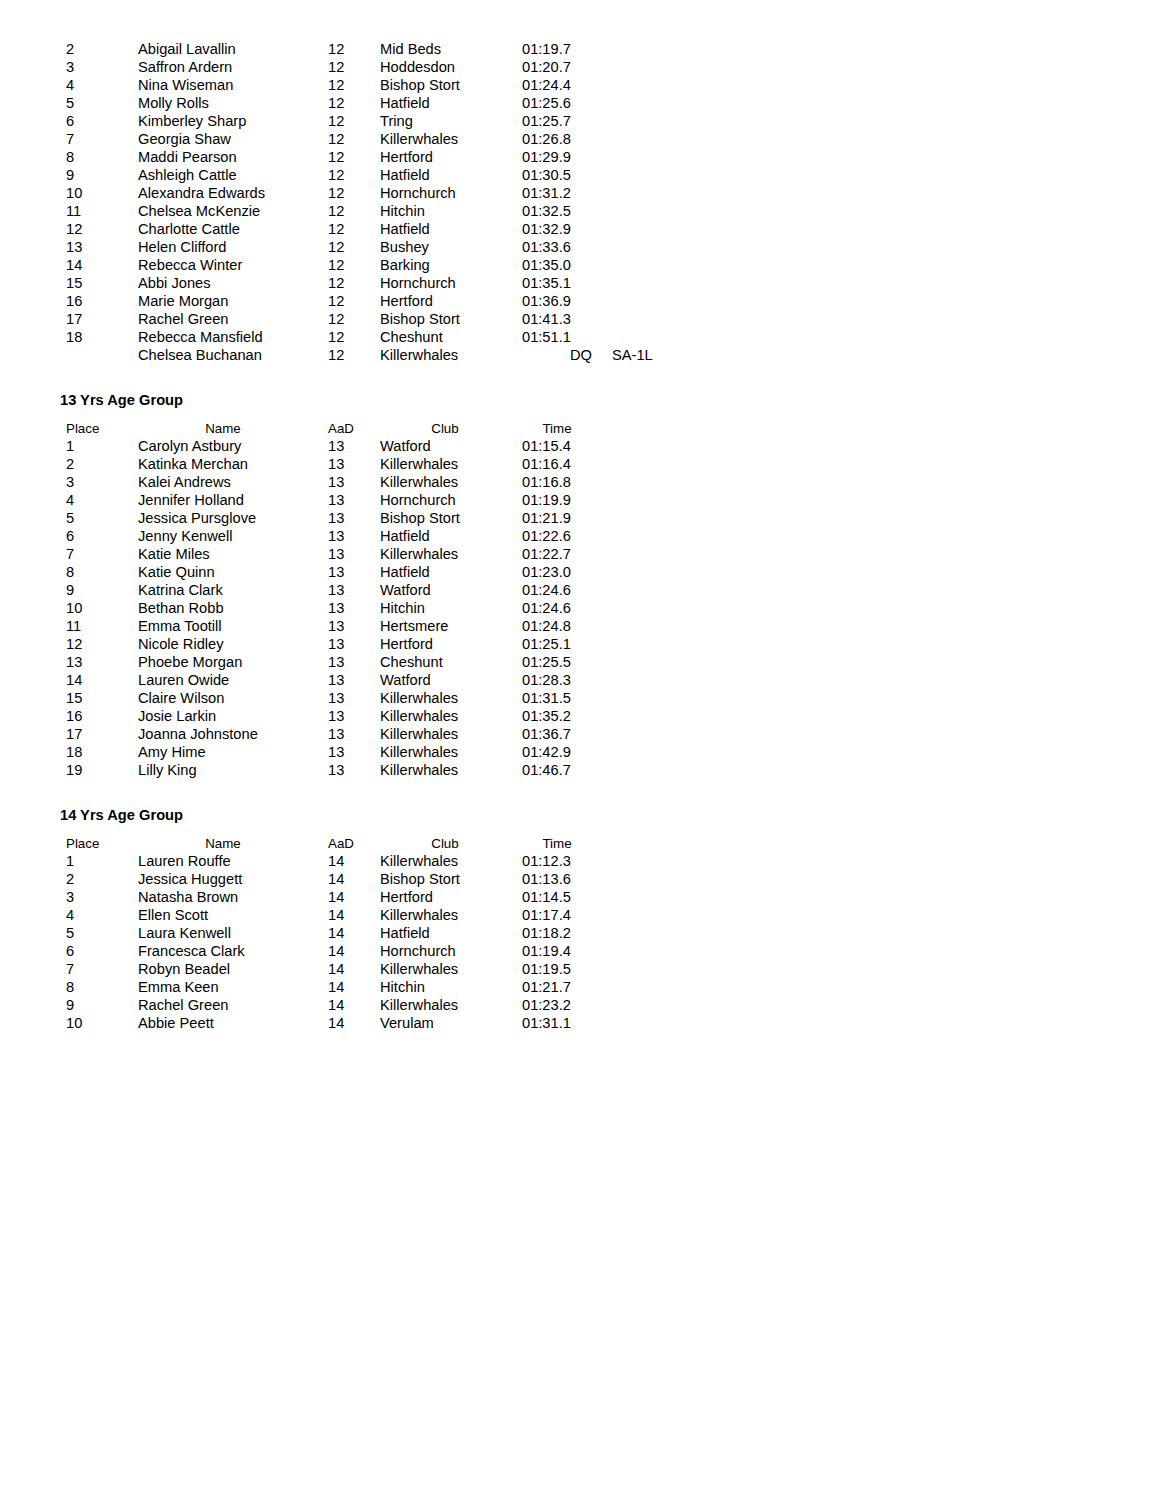| 2 | Abigail Lavallin | 12 | Mid Beds | 01:19.7 | |
| 3 | Saffron Ardern | 12 | Hoddesdon | 01:20.7 | |
| 4 | Nina Wiseman | 12 | Bishop Stort | 01:24.4 | |
| 5 | Molly Rolls | 12 | Hatfield | 01:25.6 | |
| 6 | Kimberley Sharp | 12 | Tring | 01:25.7 | |
| 7 | Georgia Shaw | 12 | Killerwhales | 01:26.8 | |
| 8 | Maddi Pearson | 12 | Hertford | 01:29.9 | |
| 9 | Ashleigh Cattle | 12 | Hatfield | 01:30.5 | |
| 10 | Alexandra Edwards | 12 | Hornchurch | 01:31.2 | |
| 11 | Chelsea McKenzie | 12 | Hitchin | 01:32.5 | |
| 12 | Charlotte Cattle | 12 | Hatfield | 01:32.9 | |
| 13 | Helen Clifford | 12 | Bushey | 01:33.6 | |
| 14 | Rebecca Winter | 12 | Barking | 01:35.0 | |
| 15 | Abbi Jones | 12 | Hornchurch | 01:35.1 | |
| 16 | Marie Morgan | 12 | Hertford | 01:36.9 | |
| 17 | Rachel Green | 12 | Bishop Stort | 01:41.3 | |
| 18 | Rebecca Mansfield | 12 | Cheshunt | 01:51.1 | |
| | Chelsea Buchanan | 12 | Killerwhales | DQ | SA-1L |
13 Yrs Age Group
| Place | Name | AaD | Club | Time |
| --- | --- | --- | --- | --- |
| 1 | Carolyn Astbury | 13 | Watford | 01:15.4 |
| 2 | Katinka Merchan | 13 | Killerwhales | 01:16.4 |
| 3 | Kalei Andrews | 13 | Killerwhales | 01:16.8 |
| 4 | Jennifer Holland | 13 | Hornchurch | 01:19.9 |
| 5 | Jessica Pursglove | 13 | Bishop Stort | 01:21.9 |
| 6 | Jenny Kenwell | 13 | Hatfield | 01:22.6 |
| 7 | Katie Miles | 13 | Killerwhales | 01:22.7 |
| 8 | Katie Quinn | 13 | Hatfield | 01:23.0 |
| 9 | Katrina Clark | 13 | Watford | 01:24.6 |
| 10 | Bethan Robb | 13 | Hitchin | 01:24.6 |
| 11 | Emma Tootill | 13 | Hertsmere | 01:24.8 |
| 12 | Nicole Ridley | 13 | Hertford | 01:25.1 |
| 13 | Phoebe Morgan | 13 | Cheshunt | 01:25.5 |
| 14 | Lauren Owide | 13 | Watford | 01:28.3 |
| 15 | Claire Wilson | 13 | Killerwhales | 01:31.5 |
| 16 | Josie Larkin | 13 | Killerwhales | 01:35.2 |
| 17 | Joanna Johnstone | 13 | Killerwhales | 01:36.7 |
| 18 | Amy Hime | 13 | Killerwhales | 01:42.9 |
| 19 | Lilly King | 13 | Killerwhales | 01:46.7 |
14 Yrs Age Group
| Place | Name | AaD | Club | Time |
| --- | --- | --- | --- | --- |
| 1 | Lauren Rouffe | 14 | Killerwhales | 01:12.3 |
| 2 | Jessica Huggett | 14 | Bishop Stort | 01:13.6 |
| 3 | Natasha Brown | 14 | Hertford | 01:14.5 |
| 4 | Ellen Scott | 14 | Killerwhales | 01:17.4 |
| 5 | Laura Kenwell | 14 | Hatfield | 01:18.2 |
| 6 | Francesca Clark | 14 | Hornchurch | 01:19.4 |
| 7 | Robyn Beadel | 14 | Killerwhales | 01:19.5 |
| 8 | Emma Keen | 14 | Hitchin | 01:21.7 |
| 9 | Rachel Green | 14 | Killerwhales | 01:23.2 |
| 10 | Abbie Peett | 14 | Verulam | 01:31.1 |